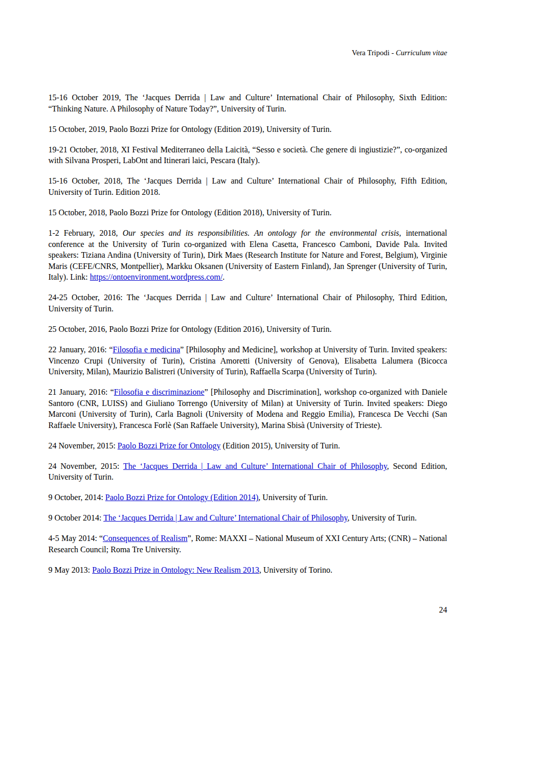Vera Tripodi - Curriculum vitae
15-16 October 2019, The ‘Jacques Derrida | Law and Culture’ International Chair of Philosophy, Sixth Edition: “Thinking Nature. A Philosophy of Nature Today?”, University of Turin.
15 October, 2019, Paolo Bozzi Prize for Ontology (Edition 2019), University of Turin.
19-21 October, 2018, XI Festival Mediterraneo della Laicità, “Sesso e società. Che genere di ingiustizie?”, co-organized with Silvana Prosperi, LabOnt and Itinerari laici, Pescara (Italy).
15-16 October, 2018, The ‘Jacques Derrida | Law and Culture’ International Chair of Philosophy, Fifth Edition, University of Turin. Edition 2018.
15 October, 2018, Paolo Bozzi Prize for Ontology (Edition 2018), University of Turin.
1-2 February, 2018, Our species and its responsibilities. An ontology for the environmental crisis, international conference at the University of Turin co-organized with Elena Casetta, Francesco Camboni, Davide Pala. Invited speakers: Tiziana Andina (University of Turin), Dirk Maes (Research Institute for Nature and Forest, Belgium), Virginie Maris (CEFE/CNRS, Montpellier), Markku Oksanen (University of Eastern Finland), Jan Sprenger (University of Turin, Italy). Link: https://ontoenvironment.wordpress.com/.
24-25 October, 2016: The ‘Jacques Derrida | Law and Culture’ International Chair of Philosophy, Third Edition, University of Turin.
25 October, 2016, Paolo Bozzi Prize for Ontology (Edition 2016), University of Turin.
22 January, 2016: “Filosofia e medicina” [Philosophy and Medicine], workshop at University of Turin. Invited speakers: Vincenzo Crupi (University of Turin), Cristina Amoretti (University of Genova), Elisabetta Lalumera (Bicocca University, Milan), Maurizio Balistreri (University of Turin), Raffaella Scarpa (University of Turin).
21 January, 2016: “Filosofia e discriminazione” [Philosophy and Discrimination], workshop co-organized with Daniele Santoro (CNR, LUISS) and Giuliano Torrengo (University of Milan) at University of Turin. Invited speakers: Diego Marconi (University of Turin), Carla Bagnoli (University of Modena and Reggio Emilia), Francesca De Vecchi (San Raffaele University), Francesca Forlè (San Raffaele University), Marina Sbisà (University of Trieste).
24 November, 2015: Paolo Bozzi Prize for Ontology (Edition 2015), University of Turin.
24 November, 2015: The ‘Jacques Derrida | Law and Culture’ International Chair of Philosophy, Second Edition, University of Turin.
9 October, 2014: Paolo Bozzi Prize for Ontology (Edition 2014), University of Turin.
9 October 2014: The ‘Jacques Derrida | Law and Culture’ International Chair of Philosophy, University of Turin.
4-5 May 2014: “Consequences of Realism”, Rome: MAXXI – National Museum of XXI Century Arts; (CNR) – National Research Council; Roma Tre University.
9 May 2013: Paolo Bozzi Prize in Ontology: New Realism 2013, University of Torino.
24